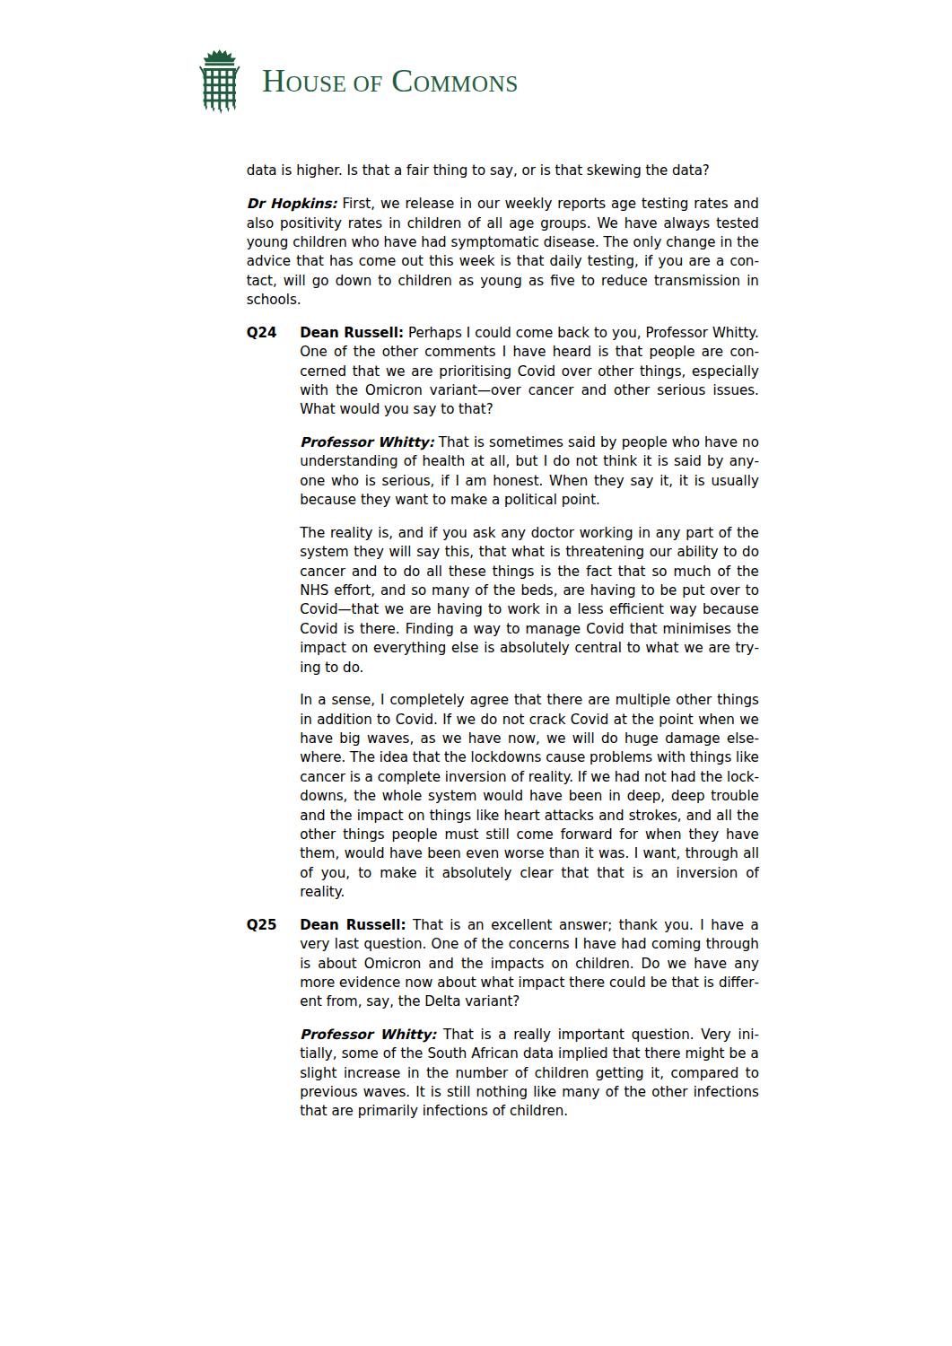HOUSE OF COMMONS
data is higher. Is that a fair thing to say, or is that skewing the data?
Dr Hopkins: First, we release in our weekly reports age testing rates and also positivity rates in children of all age groups. We have always tested young children who have had symptomatic disease. The only change in the advice that has come out this week is that daily testing, if you are a contact, will go down to children as young as five to reduce transmission in schools.
Q24
Dean Russell: Perhaps I could come back to you, Professor Whitty. One of the other comments I have heard is that people are concerned that we are prioritising Covid over other things, especially with the Omicron variant—over cancer and other serious issues. What would you say to that?
Professor Whitty: That is sometimes said by people who have no understanding of health at all, but I do not think it is said by anyone who is serious, if I am honest. When they say it, it is usually because they want to make a political point.
The reality is, and if you ask any doctor working in any part of the system they will say this, that what is threatening our ability to do cancer and to do all these things is the fact that so much of the NHS effort, and so many of the beds, are having to be put over to Covid—that we are having to work in a less efficient way because Covid is there. Finding a way to manage Covid that minimises the impact on everything else is absolutely central to what we are trying to do.
In a sense, I completely agree that there are multiple other things in addition to Covid. If we do not crack Covid at the point when we have big waves, as we have now, we will do huge damage elsewhere. The idea that the lockdowns cause problems with things like cancer is a complete inversion of reality. If we had not had the lockdowns, the whole system would have been in deep, deep trouble and the impact on things like heart attacks and strokes, and all the other things people must still come forward for when they have them, would have been even worse than it was. I want, through all of you, to make it absolutely clear that that is an inversion of reality.
Q25
Dean Russell: That is an excellent answer; thank you. I have a very last question. One of the concerns I have had coming through is about Omicron and the impacts on children. Do we have any more evidence now about what impact there could be that is different from, say, the Delta variant?
Professor Whitty: That is a really important question. Very initially, some of the South African data implied that there might be a slight increase in the number of children getting it, compared to previous waves. It is still nothing like many of the other infections that are primarily infections of children.